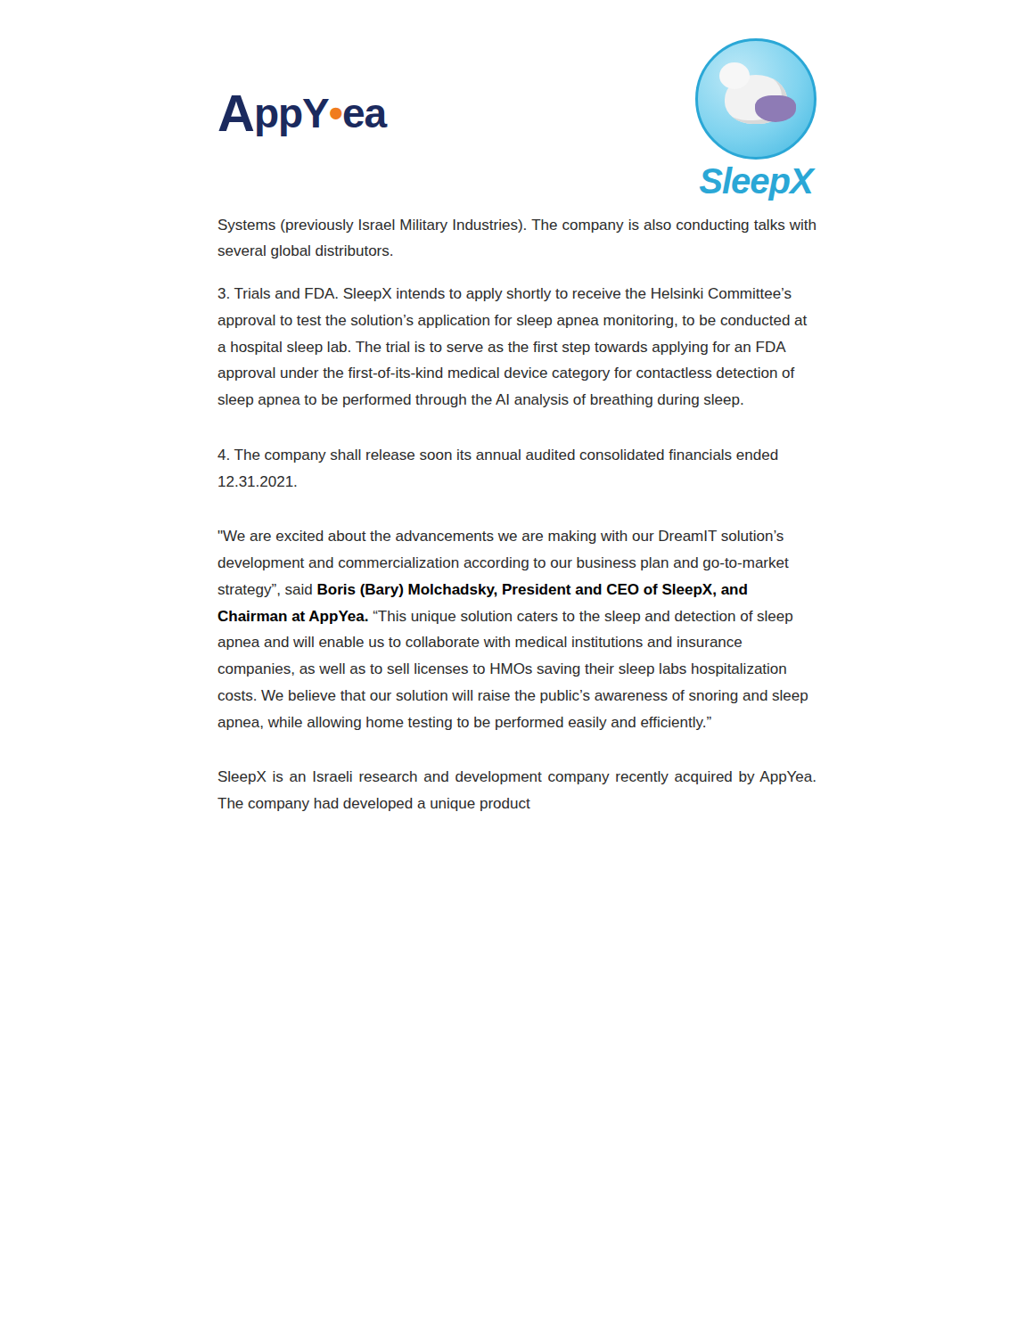AppY•ea
SleepX
Systems (previously Israel Military Industries). The company is also conducting talks with several global distributors.
3. Trials and FDA. SleepX intends to apply shortly to receive the Helsinki Committee’s approval to test the solution’s application for sleep apnea monitoring, to be conducted at a hospital sleep lab. The trial is to serve as the first step towards applying for an FDA approval under the first-of-its-kind medical device category for contactless detection of sleep apnea to be performed through the AI analysis of breathing during sleep.
4. The company shall release soon its annual audited consolidated financials ended 12.31.2021.
"We are excited about the advancements we are making with our DreamIT solution’s development and commercialization according to our business plan and go-to-market strategy”, said Boris (Bary) Molchadsky, President and CEO of SleepX, and Chairman at AppYea. “This unique solution caters to the sleep and detection of sleep apnea and will enable us to collaborate with medical institutions and insurance companies, as well as to sell licenses to HMOs saving their sleep labs hospitalization costs. We believe that our solution will raise the public’s awareness of snoring and sleep apnea, while allowing home testing to be performed easily and efficiently.”
SleepX is an Israeli research and development company recently acquired by AppYea. The company had developed a unique product